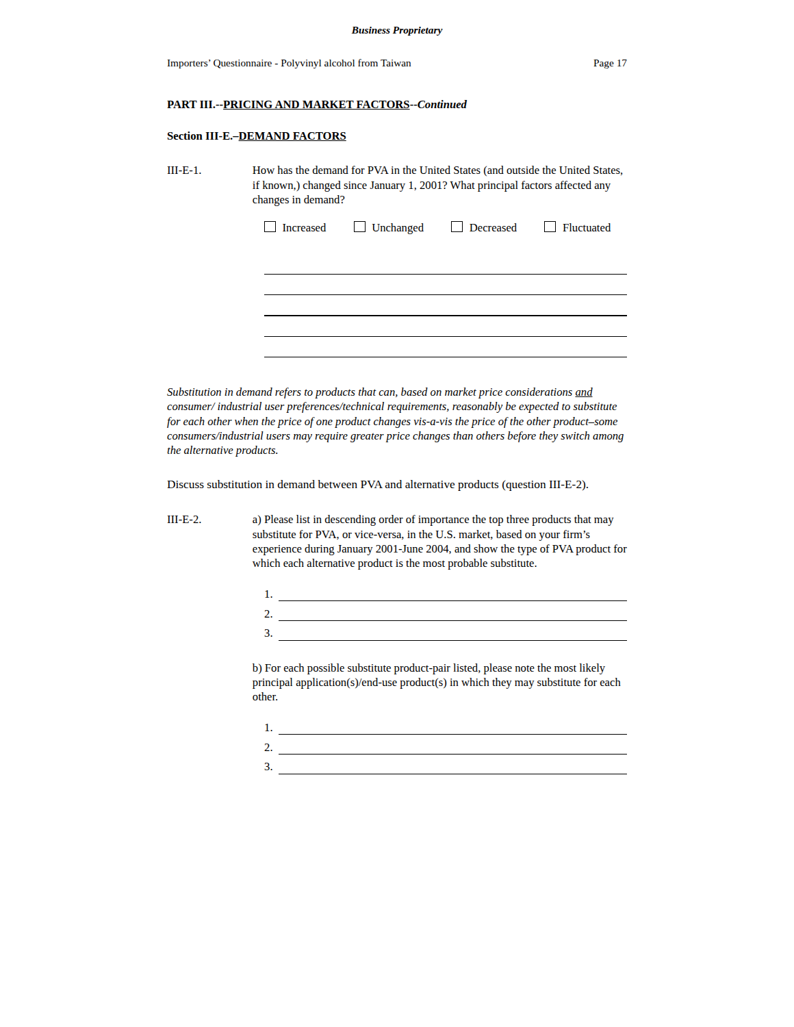Business Proprietary
Importers’ Questionnaire - Polyvinyl alcohol from Taiwan
Page 17
PART III.--PRICING AND MARKET FACTORS--Continued
Section III-E.–DEMAND FACTORS
III-E-1.
How has the demand for PVA in the United States (and outside the United States, if known,) changed since January 1, 2001? What principal factors affected any changes in demand?
Increased Unchanged Decreased Fluctuated
Substitution in demand refers to products that can, based on market price considerations and consumer/ industrial user preferences/technical requirements, reasonably be expected to substitute for each other when the price of one product changes vis-a-vis the price of the other product–some consumers/industrial users may require greater price changes than others before they switch among the alternative products.
Discuss substitution in demand between PVA and alternative products (question III-E-2).
III-E-2.
a) Please list in descending order of importance the top three products that may substitute for PVA, or vice-versa, in the U.S. market, based on your firm’s experience during January 2001-June 2004, and show the type of PVA product for which each alternative product is the most probable substitute.
1.
2.
3.
b) For each possible substitute product-pair listed, please note the most likely principal application(s)/end-use product(s) in which they may substitute for each other.
1.
2.
3.